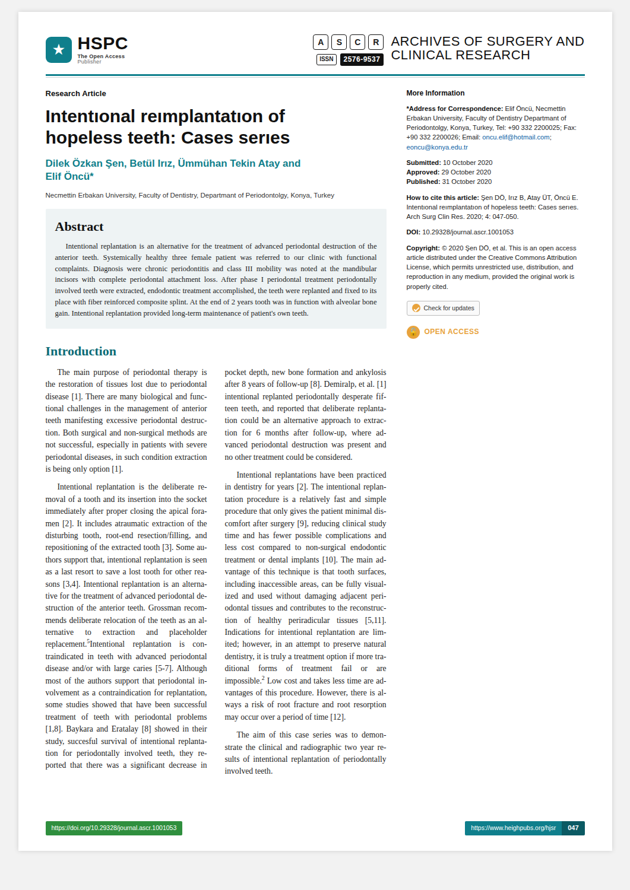★
HSPC
The Open Access
Publisher
A
S
C
R
ISSN 2576-9537
ARCHIVES OF SURGERY AND
CLINICAL RESEARCH
Research Article
Intentıonal reımplantatıon of
hopeless teeth: Cases serıes
Dilek Özkan Şen, Betül Irız, Ümmühan Tekin Atay and
Elif Öncü*
Necmettin Erbakan University, Faculty of Dentistry, Departmant of Periodontolgy, Konya, Turkey
Abstract
Intentional replantation is an alternative for the treatment of advanced periodontal destruction of the anterior teeth. Systemically healthy three female patient was referred to our clinic with functional complaints. Diagnosis were chronic periodontitis and class III mobility was noted at the mandibular incisors with complete periodontal attachment loss. After phase I periodontal treatment periodontally involved teeth were extracted, endodontic treatment accomplished, the teeth were replanted and fixed to its place with fiber reinforced composite splint. At the end of 2 years tooth was in function with alveolar bone gain. Intentional replantation provided long-term maintenance of patient's own teeth.
Introduction
The main purpose of periodontal therapy is the restoration of tissues lost due to periodontal disease [1]. There are many biological and functional challenges in the management of anterior teeth manifesting excessive periodontal destruction. Both surgical and non-surgical methods are not successful, especially in patients with severe periodontal diseases, in such condition extraction is being only option [1].
Intentional replantation is the deliberate removal of a tooth and its insertion into the socket immediately after proper closing the apical foramen [2]. It includes atraumatic extraction of the disturbing tooth, root-end resection/filling, and repositioning of the extracted tooth [3]. Some authors support that, intentional replantation is seen as a last resort to save a lost tooth for other reasons [3,4]. Intentional replantation is an alternative for the treatment of advanced periodontal destruction of the anterior teeth. Grossman recommends deliberate relocation of the teeth as an alternative to extraction and placeholder replacement.5Intentional replantation is contraindicated in teeth with advanced periodontal disease and/or with large caries [5-7]. Although most of the authors support that periodontal involvement as a contraindication for replantation, some studies showed that have been successful treatment of teeth with periodontal problems [1,8]. Baykara and Eratalay [8] showed in their study, succesful survival of intentional replantation for periodontally involved teeth, they reported that there was a significant decrease in pocket depth, new bone formation and ankylosis after 8 years of follow-up [8]. Demiralp, et al. [1] intentional replanted periodontally desperate fifteen teeth, and reported that deliberate replantation could be an alternative approach to extraction for 6 months after follow-up, where advanced periodontal destruction was present and no other treatment could be considered.
Intentional replantations have been practiced in dentistry for years [2]. The intentional replantation procedure is a relatively fast and simple procedure that only gives the patient minimal discomfort after surgery [9], reducing clinical study time and has fewer possible complications and less cost compared to non-surgical endodontic treatment or dental implants [10]. The main advantage of this technique is that tooth surfaces, including inaccessible areas, can be fully visualized and used without damaging adjacent periodontal tissues and contributes to the reconstruction of healthy periradicular tissues [5,11]. Indications for intentional replantation are limited; however, in an attempt to preserve natural dentistry, it is truly a treatment option if more traditional forms of treatment fail or are impossible.2 Low cost and takes less time are advantages of this procedure. However, there is always a risk of root fracture and root resorption may occur over a period of time [12].
The aim of this case series was to demonstrate the clinical and radiographic two year results of intentional replantation of periodontally involved teeth.
More Information
*Address for Correspondence: Elif Öncü, Necmettin Erbakan University, Faculty of Dentistry Departmant of Periodontolgy, Konya, Turkey, Tel: +90 332 2200025; Fax: +90 332 2200026; Email: oncu.elif@hotmail.com; eoncu@konya.edu.tr
Submitted: 10 October 2020
Approved: 29 October 2020
Published: 31 October 2020
How to cite this article: Şen DÖ, Irız B, Atay ÜT, Öncü E. Intentıonal reımplantatıon of hopeless teeth: Cases serıes. Arch Surg Clin Res. 2020; 4: 047-050.
DOI: 10.29328/journal.ascr.1001053
Copyright: © 2020 Şen DÖ, et al. This is an open access article distributed under the Creative Commons Attribution License, which permits unrestricted use, distribution, and reproduction in any medium, provided the original work is properly cited.
Check for updates
🔓
OPEN ACCESS
https://doi.org/10.29328/journal.ascr.1001053
https://www.heighpubs.org/hjsr
047